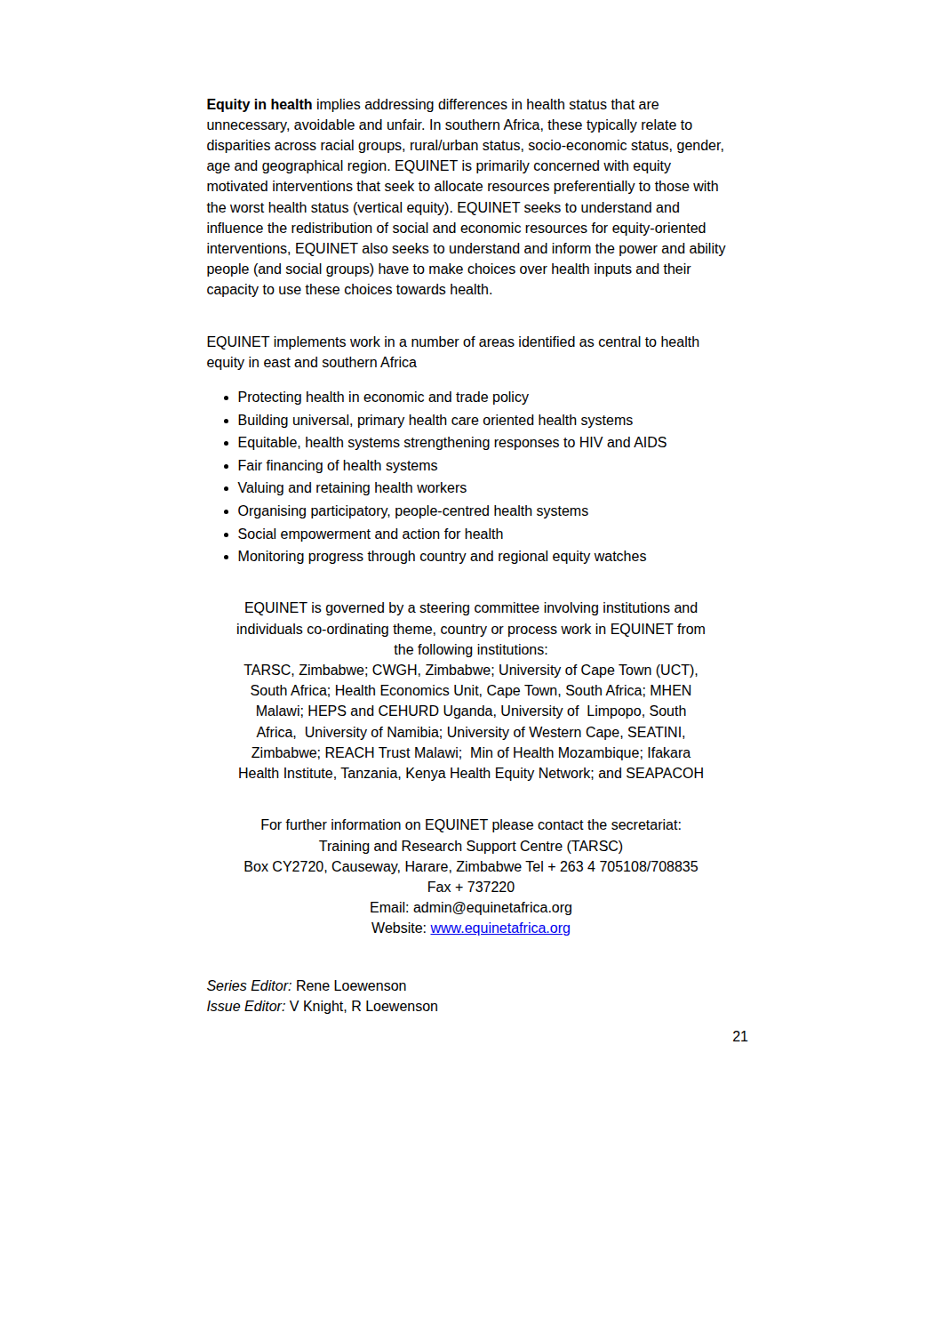Equity in health implies addressing differences in health status that are unnecessary, avoidable and unfair. In southern Africa, these typically relate to disparities across racial groups, rural/urban status, socio-economic status, gender, age and geographical region. EQUINET is primarily concerned with equity motivated interventions that seek to allocate resources preferentially to those with the worst health status (vertical equity). EQUINET seeks to understand and influence the redistribution of social and economic resources for equity-oriented interventions, EQUINET also seeks to understand and inform the power and ability people (and social groups) have to make choices over health inputs and their capacity to use these choices towards health.
EQUINET implements work in a number of areas identified as central to health equity in east and southern Africa
Protecting health in economic and trade policy
Building universal, primary health care oriented health systems
Equitable, health systems strengthening responses to HIV and AIDS
Fair financing of health systems
Valuing and retaining health workers
Organising participatory, people-centred health systems
Social empowerment and action for health
Monitoring progress through country and regional equity watches
EQUINET is governed by a steering committee involving institutions and individuals co-ordinating theme, country or process work in EQUINET from the following institutions:
TARSC, Zimbabwe; CWGH, Zimbabwe; University of Cape Town (UCT), South Africa; Health Economics Unit, Cape Town, South Africa; MHEN Malawi; HEPS and CEHURD Uganda, University of Limpopo, South Africa, University of Namibia; University of Western Cape, SEATINI, Zimbabwe; REACH Trust Malawi; Min of Health Mozambique; Ifakara Health Institute, Tanzania, Kenya Health Equity Network; and SEAPACOH
For further information on EQUINET please contact the secretariat:
Training and Research Support Centre (TARSC)
Box CY2720, Causeway, Harare, Zimbabwe Tel + 263 4 705108/708835 Fax + 737220
Email: admin@equinetafrica.org
Website: www.equinetafrica.org
Series Editor: Rene Loewenson
Issue Editor: V Knight, R Loewenson
21